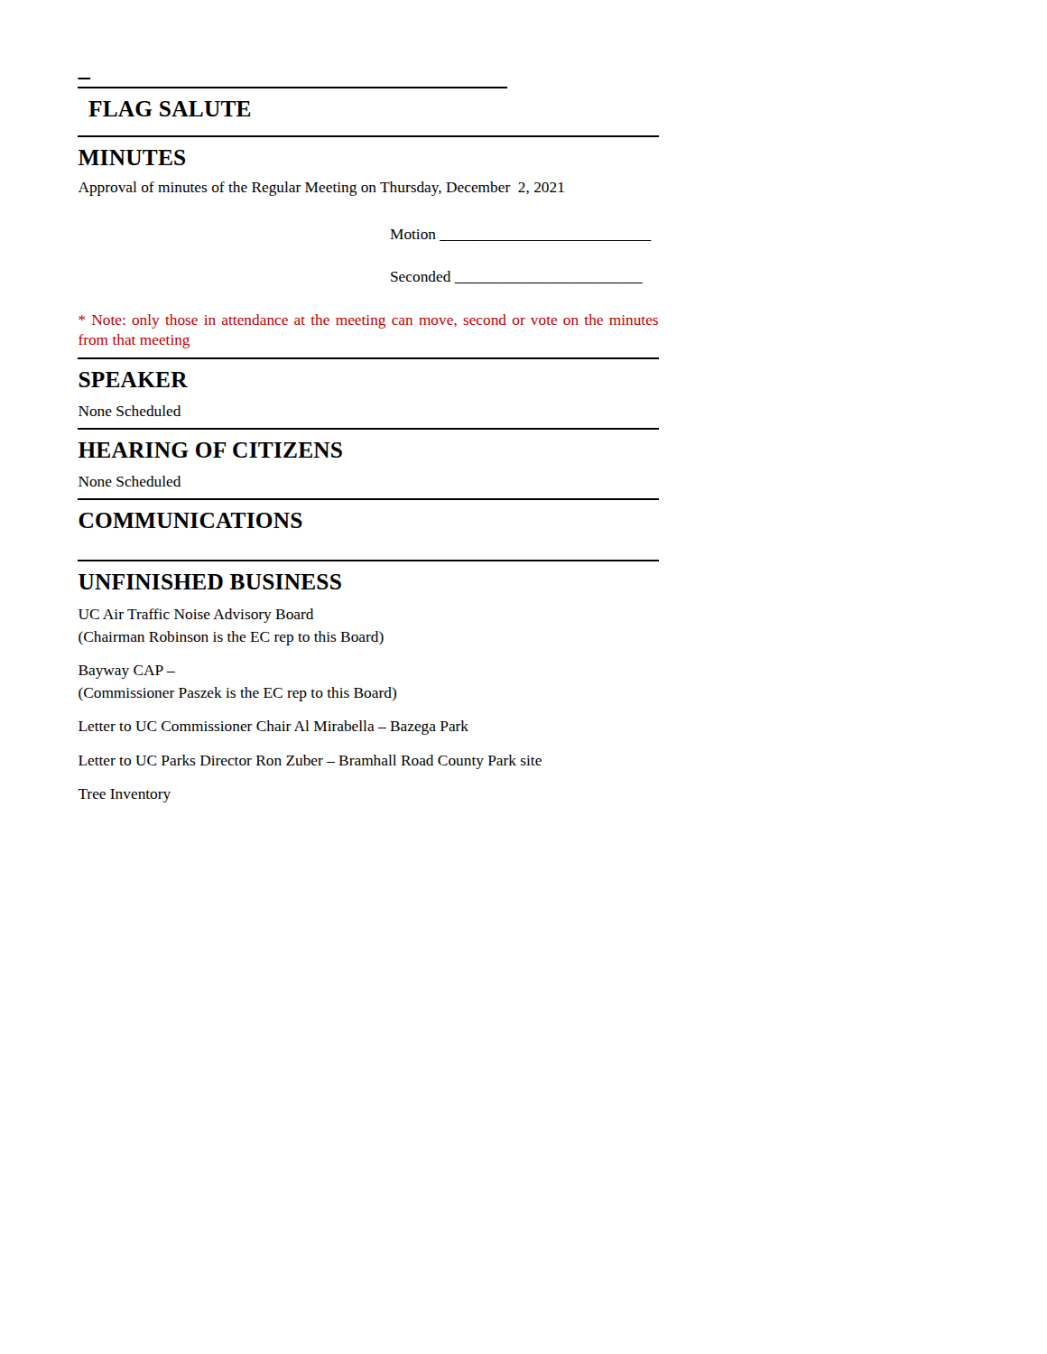_
FLAG SALUTE
MINUTES
Approval of minutes of the Regular Meeting on Thursday, December 2, 2021
Motion ___________________________
Seconded ________________________
* Note: only those in attendance at the meeting can move, second or vote on the minutes from that meeting
SPEAKER
None Scheduled
HEARING OF CITIZENS
None Scheduled
COMMUNICATIONS
UNFINISHED BUSINESS
UC Air Traffic Noise Advisory Board
(Chairman Robinson is the EC rep to this Board)
Bayway CAP –
(Commissioner Paszek is the EC rep to this Board)
Letter to UC Commissioner Chair Al Mirabella – Bazega Park
Letter to UC Parks Director Ron Zuber – Bramhall Road County Park site
Tree Inventory